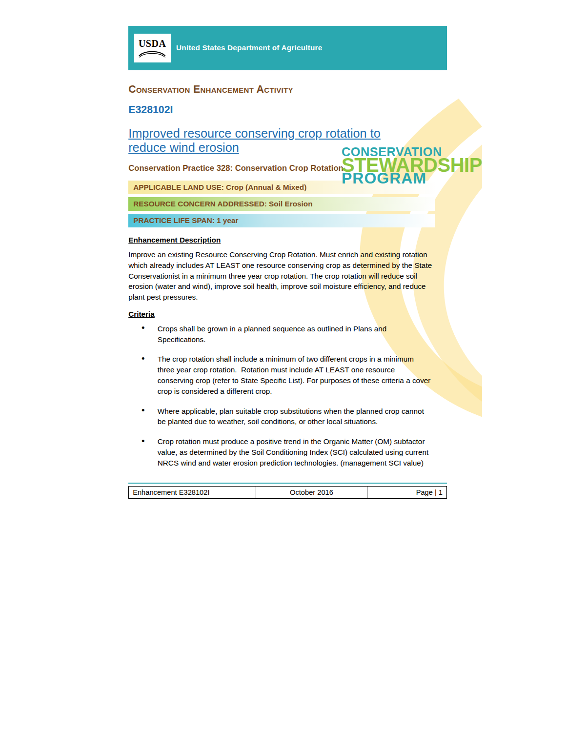USDA
United States Department of Agriculture
CONSERVATION
STEWARDSHIP
PROGRAM
Conservation Enhancement Activity
E328102I
Improved resource conserving crop rotation to reduce wind erosion
Conservation Practice 328: Conservation Crop Rotation
APPLICABLE LAND USE: Crop (Annual & Mixed)
RESOURCE CONCERN ADDRESSED: Soil Erosion
PRACTICE LIFE SPAN: 1 year
Enhancement Description
Improve an existing Resource Conserving Crop Rotation. Must enrich and existing rotation which already includes AT LEAST one resource conserving crop as determined by the State Conservationist in a minimum three year crop rotation. The crop rotation will reduce soil erosion (water and wind), improve soil health, improve soil moisture efficiency, and reduce plant pest pressures.
Criteria
Crops shall be grown in a planned sequence as outlined in Plans and Specifications.
The crop rotation shall include a minimum of two different crops in a minimum three year crop rotation. Rotation must include AT LEAST one resource conserving crop (refer to State Specific List). For purposes of these criteria a cover crop is considered a different crop.
Where applicable, plan suitable crop substitutions when the planned crop cannot be planted due to weather, soil conditions, or other local situations.
Crop rotation must produce a positive trend in the Organic Matter (OM) subfactor value, as determined by the Soil Conditioning Index (SCI) calculated using current NRCS wind and water erosion prediction technologies. (management SCI value)
| Enhancement E328102I | October 2016 | Page / 1 |